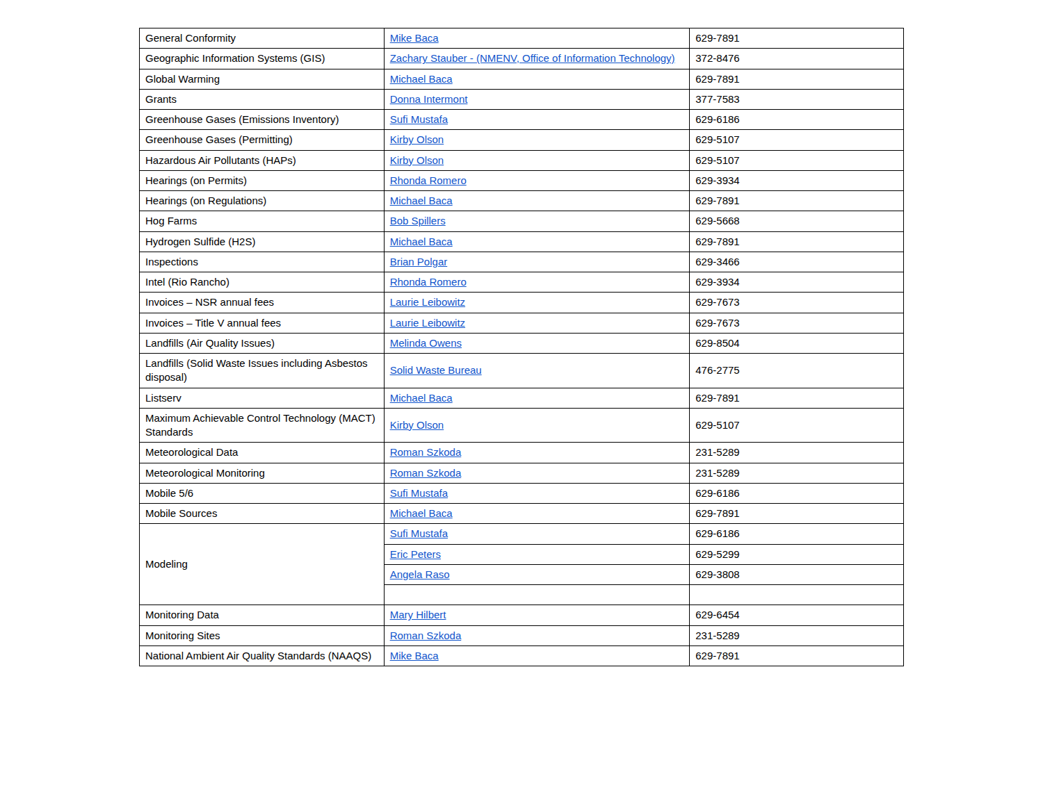| General Conformity | Mike Baca | 629-7891 |
| Geographic Information Systems (GIS) | Zachary Stauber - (NMENV, Office of Information Technology) | 372-8476 |
| Global Warming | Michael Baca | 629-7891 |
| Grants | Donna Intermont | 377-7583 |
| Greenhouse Gases (Emissions Inventory) | Sufi Mustafa | 629-6186 |
| Greenhouse Gases (Permitting) | Kirby Olson | 629-5107 |
| Hazardous Air Pollutants (HAPs) | Kirby Olson | 629-5107 |
| Hearings (on Permits) | Rhonda Romero | 629-3934 |
| Hearings (on Regulations) | Michael Baca | 629-7891 |
| Hog Farms | Bob Spillers | 629-5668 |
| Hydrogen Sulfide (H2S) | Michael Baca | 629-7891 |
| Inspections | Brian Polgar | 629-3466 |
| Intel (Rio Rancho) | Rhonda Romero | 629-3934 |
| Invoices – NSR annual fees | Laurie Leibowitz | 629-7673 |
| Invoices – Title V annual fees | Laurie Leibowitz | 629-7673 |
| Landfills (Air Quality Issues) | Melinda Owens | 629-8504 |
| Landfills (Solid Waste Issues including Asbestos disposal) | Solid Waste Bureau | 476-2775 |
| Listserv | Michael Baca | 629-7891 |
| Maximum Achievable Control Technology (MACT) Standards | Kirby Olson | 629-5107 |
| Meteorological Data | Roman Szkoda | 231-5289 |
| Meteorological Monitoring | Roman Szkoda | 231-5289 |
| Mobile 5/6 | Sufi Mustafa | 629-6186 |
| Mobile Sources | Michael Baca | 629-7891 |
| Modeling | Sufi Mustafa | 629-6186 |
| Eric Peters | 629-5299 |
| Angela Raso | 629-3808 |
| Monitoring Data | Mary Hilbert | 629-6454 |
| Monitoring Sites | Roman Szkoda | 231-5289 |
| National Ambient Air Quality Standards (NAAQS) | Mike Baca | 629-7891 |